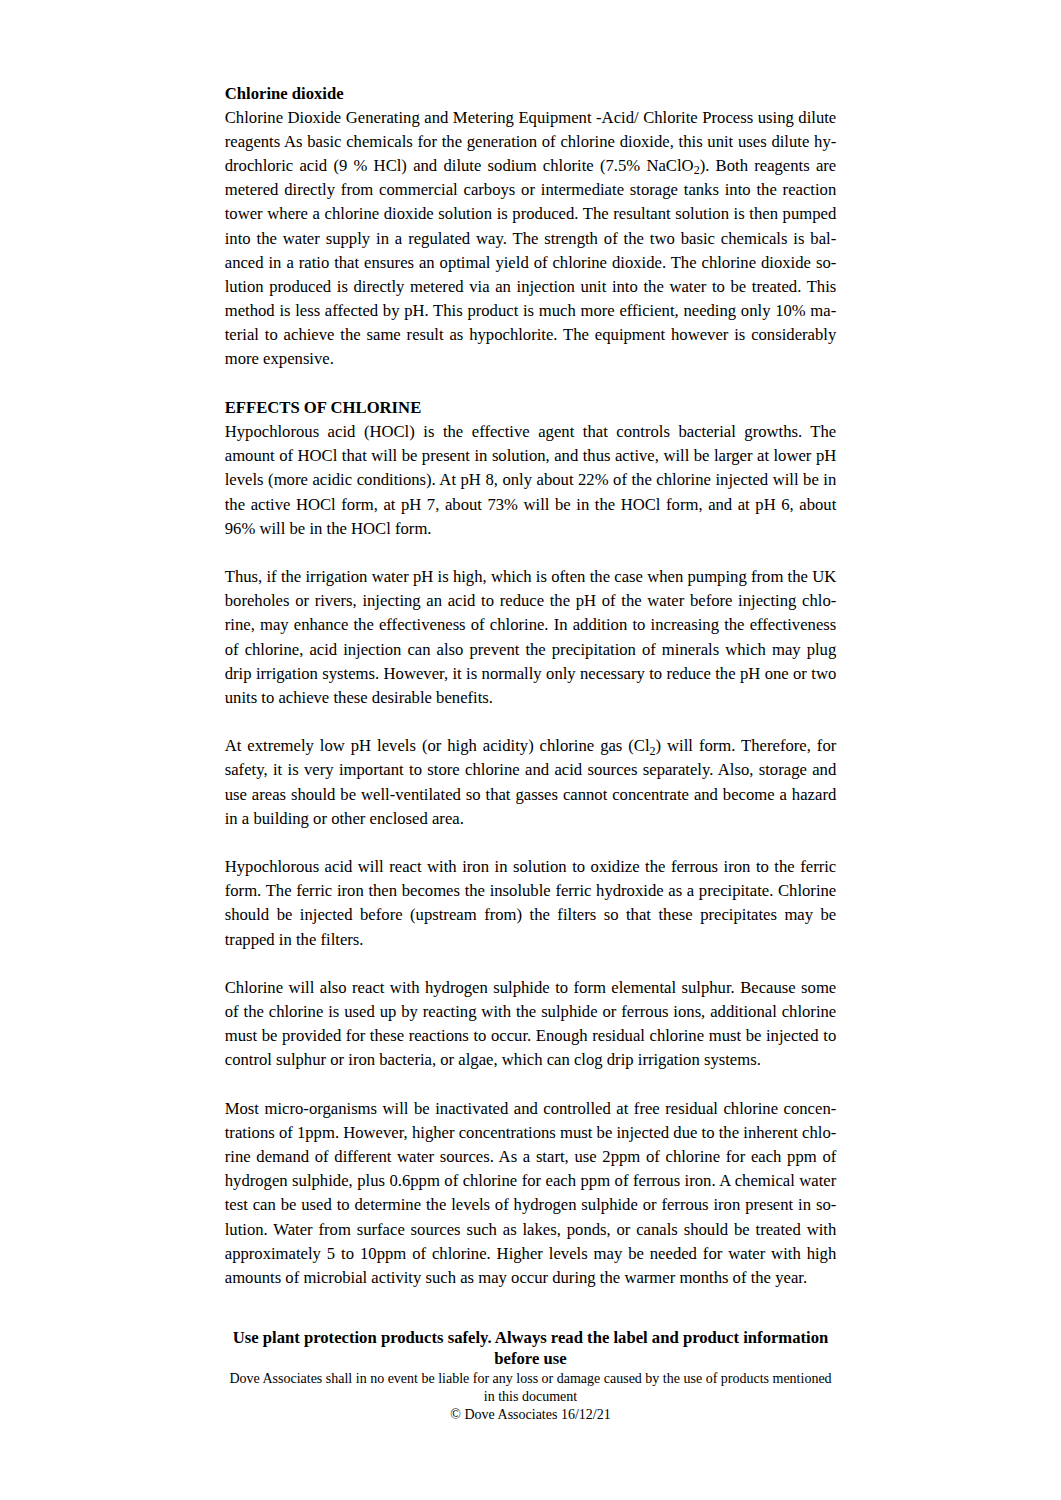Chlorine dioxide
Chlorine Dioxide Generating and Metering Equipment -Acid/ Chlorite Process using dilute reagents As basic chemicals for the generation of chlorine dioxide, this unit uses dilute hydrochloric acid (9 % HCl) and dilute sodium chlorite (7.5% NaClO2). Both reagents are metered directly from commercial carboys or intermediate storage tanks into the reaction tower where a chlorine dioxide solution is produced. The resultant solution is then pumped into the water supply in a regulated way. The strength of the two basic chemicals is balanced in a ratio that ensures an optimal yield of chlorine dioxide. The chlorine dioxide solution produced is directly metered via an injection unit into the water to be treated. This method is less affected by pH. This product is much more efficient, needing only 10% material to achieve the same result as hypochlorite. The equipment however is considerably more expensive.
EFFECTS OF CHLORINE
Hypochlorous acid (HOCl) is the effective agent that controls bacterial growths. The amount of HOCl that will be present in solution, and thus active, will be larger at lower pH levels (more acidic conditions). At pH 8, only about 22% of the chlorine injected will be in the active HOCl form, at pH 7, about 73% will be in the HOCl form, and at pH 6, about 96% will be in the HOCl form.
Thus, if the irrigation water pH is high, which is often the case when pumping from the UK boreholes or rivers, injecting an acid to reduce the pH of the water before injecting chlorine, may enhance the effectiveness of chlorine. In addition to increasing the effectiveness of chlorine, acid injection can also prevent the precipitation of minerals which may plug drip irrigation systems. However, it is normally only necessary to reduce the pH one or two units to achieve these desirable benefits.
At extremely low pH levels (or high acidity) chlorine gas (Cl2) will form. Therefore, for safety, it is very important to store chlorine and acid sources separately. Also, storage and use areas should be well-ventilated so that gasses cannot concentrate and become a hazard in a building or other enclosed area.
Hypochlorous acid will react with iron in solution to oxidize the ferrous iron to the ferric form. The ferric iron then becomes the insoluble ferric hydroxide as a precipitate. Chlorine should be injected before (upstream from) the filters so that these precipitates may be trapped in the filters.
Chlorine will also react with hydrogen sulphide to form elemental sulphur. Because some of the chlorine is used up by reacting with the sulphide or ferrous ions, additional chlorine must be provided for these reactions to occur. Enough residual chlorine must be injected to control sulphur or iron bacteria, or algae, which can clog drip irrigation systems.
Most micro-organisms will be inactivated and controlled at free residual chlorine concentrations of 1ppm. However, higher concentrations must be injected due to the inherent chlorine demand of different water sources. As a start, use 2ppm of chlorine for each ppm of hydrogen sulphide, plus 0.6ppm of chlorine for each ppm of ferrous iron. A chemical water test can be used to determine the levels of hydrogen sulphide or ferrous iron present in solution. Water from surface sources such as lakes, ponds, or canals should be treated with approximately 5 to 10ppm of chlorine. Higher levels may be needed for water with high amounts of microbial activity such as may occur during the warmer months of the year.
Use plant protection products safely. Always read the label and product information before use
Dove Associates shall in no event be liable for any loss or damage caused by the use of products mentioned in this document
© Dove Associates 16/12/21